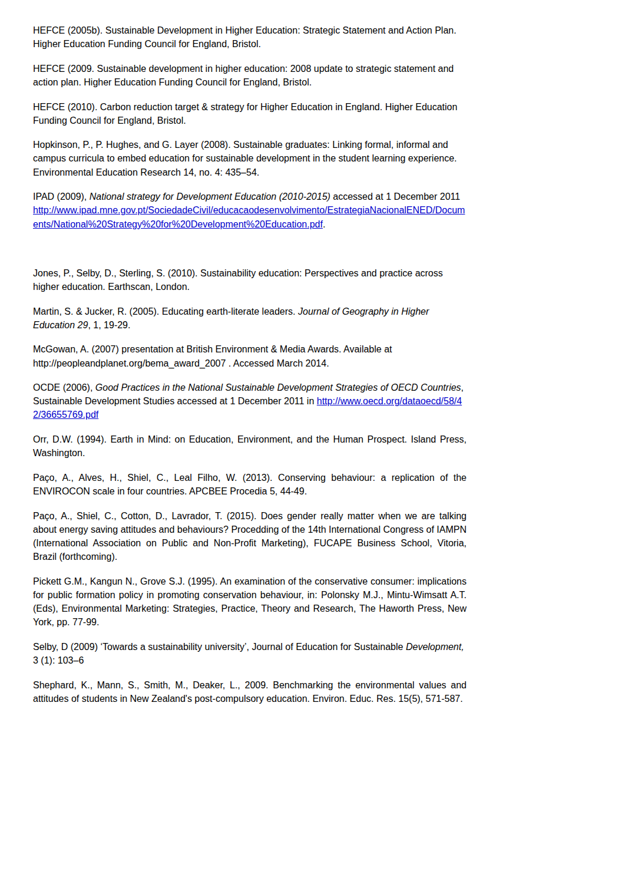HEFCE (2005b). Sustainable Development in Higher Education: Strategic Statement and Action Plan. Higher Education Funding Council for England, Bristol.
HEFCE (2009. Sustainable development in higher education: 2008 update to strategic statement and action plan. Higher Education Funding Council for England, Bristol.
HEFCE (2010). Carbon reduction target & strategy for Higher Education in England. Higher Education Funding Council for England, Bristol.
Hopkinson, P., P. Hughes, and G. Layer (2008). Sustainable graduates: Linking formal, informal and campus curricula to embed education for sustainable development in the student learning experience. Environmental Education Research 14, no. 4: 435–54.
IPAD (2009), National strategy for Development Education (2010-2015) accessed at 1 December 2011 http://www.ipad.mne.gov.pt/SociedadeCivil/educacaodesenvolvimento/EstrategiaNacionalENED/Documents/National%20Strategy%20for%20Development%20Education.pdf.
Jones, P., Selby, D., Sterling, S. (2010). Sustainability education: Perspectives and practice across higher education. Earthscan, London.
Martin, S. & Jucker, R. (2005). Educating earth-literate leaders. Journal of Geography in Higher Education 29, 1, 19-29.
McGowan, A. (2007) presentation at British Environment & Media Awards. Available at http://peopleandplanet.org/bema_award_2007 . Accessed March 2014.
OCDE (2006), Good Practices in the National Sustainable Development Strategies of OECD Countries, Sustainable Development Studies accessed at 1 December 2011 in http://www.oecd.org/dataoecd/58/42/36655769.pdf
Orr, D.W. (1994). Earth in Mind: on Education, Environment, and the Human Prospect. Island Press, Washington.
Paço, A., Alves, H., Shiel, C., Leal Filho, W. (2013). Conserving behaviour: a replication of the ENVIROCON scale in four countries. APCBEE Procedia 5, 44-49.
Paço, A., Shiel, C., Cotton, D., Lavrador, T. (2015). Does gender really matter when we are talking about energy saving attitudes and behaviours? Procedding of the 14th International Congress of IAMPN (International Association on Public and Non-Profit Marketing), FUCAPE Business School, Vitoria, Brazil (forthcoming).
Pickett G.M., Kangun N., Grove S.J. (1995). An examination of the conservative consumer: implications for public formation policy in promoting conservation behaviour, in: Polonsky M.J., Mintu-Wimsatt A.T. (Eds), Environmental Marketing: Strategies, Practice, Theory and Research, The Haworth Press, New York, pp. 77-99.
Selby, D (2009) ‘Towards a sustainability university’, Journal of Education for Sustainable Development, 3 (1): 103–6
Shephard, K., Mann, S., Smith, M., Deaker, L., 2009. Benchmarking the environmental values and attitudes of students in New Zealand's post‐compulsory education. Environ. Educ. Res. 15(5), 571-587.